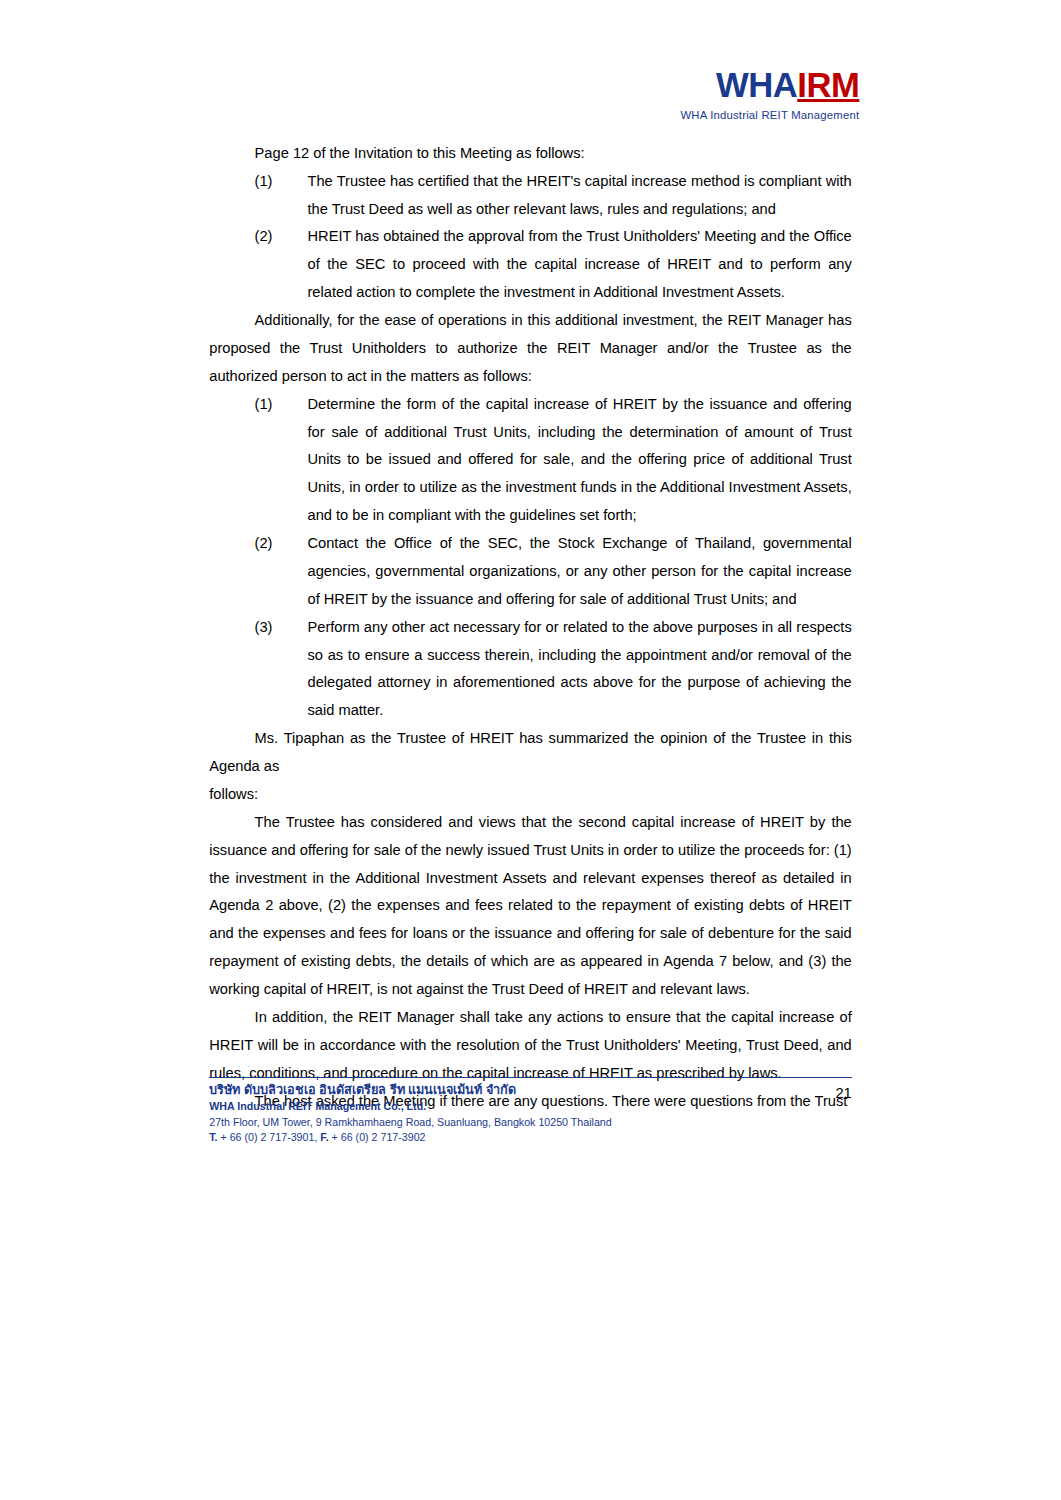WHA IRM
WHA Industrial REIT Management
Page 12 of the Invitation to this Meeting as follows:
(1)
The Trustee has certified that the HREIT's capital increase method is compliant with the Trust Deed as well as other relevant laws, rules and regulations; and
(2)
HREIT has obtained the approval from the Trust Unitholders' Meeting and the Office of the SEC to proceed with the capital increase of HREIT and to perform any related action to complete the investment in Additional Investment Assets.
Additionally, for the ease of operations in this additional investment, the REIT Manager has proposed the Trust Unitholders to authorize the REIT Manager and/or the Trustee as the authorized person to act in the matters as follows:
(1)
Determine the form of the capital increase of HREIT by the issuance and offering for sale of additional Trust Units, including the determination of amount of Trust Units to be issued and offered for sale, and the offering price of additional Trust Units, in order to utilize as the investment funds in the Additional Investment Assets, and to be in compliant with the guidelines set forth;
(2)
Contact the Office of the SEC, the Stock Exchange of Thailand, governmental agencies, governmental organizations, or any other person for the capital increase of HREIT by the issuance and offering for sale of additional Trust Units; and
(3)
Perform any other act necessary for or related to the above purposes in all respects so as to ensure a success therein, including the appointment and/or removal of the delegated attorney in aforementioned acts above for the purpose of achieving the said matter.
Ms. Tipaphan as the Trustee of HREIT has summarized the opinion of the Trustee in this Agenda as
follows:
The Trustee has considered and views that the second capital increase of HREIT by the issuance and offering for sale of the newly issued Trust Units in order to utilize the proceeds for: (1) the investment in the Additional Investment Assets and relevant expenses thereof as detailed in Agenda 2 above, (2) the expenses and fees related to the repayment of existing debts of HREIT and the expenses and fees for loans or the issuance and offering for sale of debenture for the said repayment of existing debts, the details of which are as appeared in Agenda 7 below, and (3) the working capital of HREIT, is not against the Trust Deed of HREIT and relevant laws.
In addition, the REIT Manager shall take any actions to ensure that the capital increase of HREIT will be in accordance with the resolution of the Trust Unitholders' Meeting, Trust Deed, and rules, conditions, and procedure on the capital increase of HREIT as prescribed by laws.
The host asked the Meeting if there are any questions. There were questions from the Trust
21
บริษัท ดับบลิวเอชเอ อินดัสเตรียล รีท แมนเนจเม้นท์ จำกัด
WHA Industrial REIT Management Co., Ltd.
27th Floor, UM Tower, 9 Ramkhamhaeng Road, Suanluang, Bangkok 10250 Thailand
T. + 66 (0) 2 717-3901, F. + 66 (0) 2 717-3902